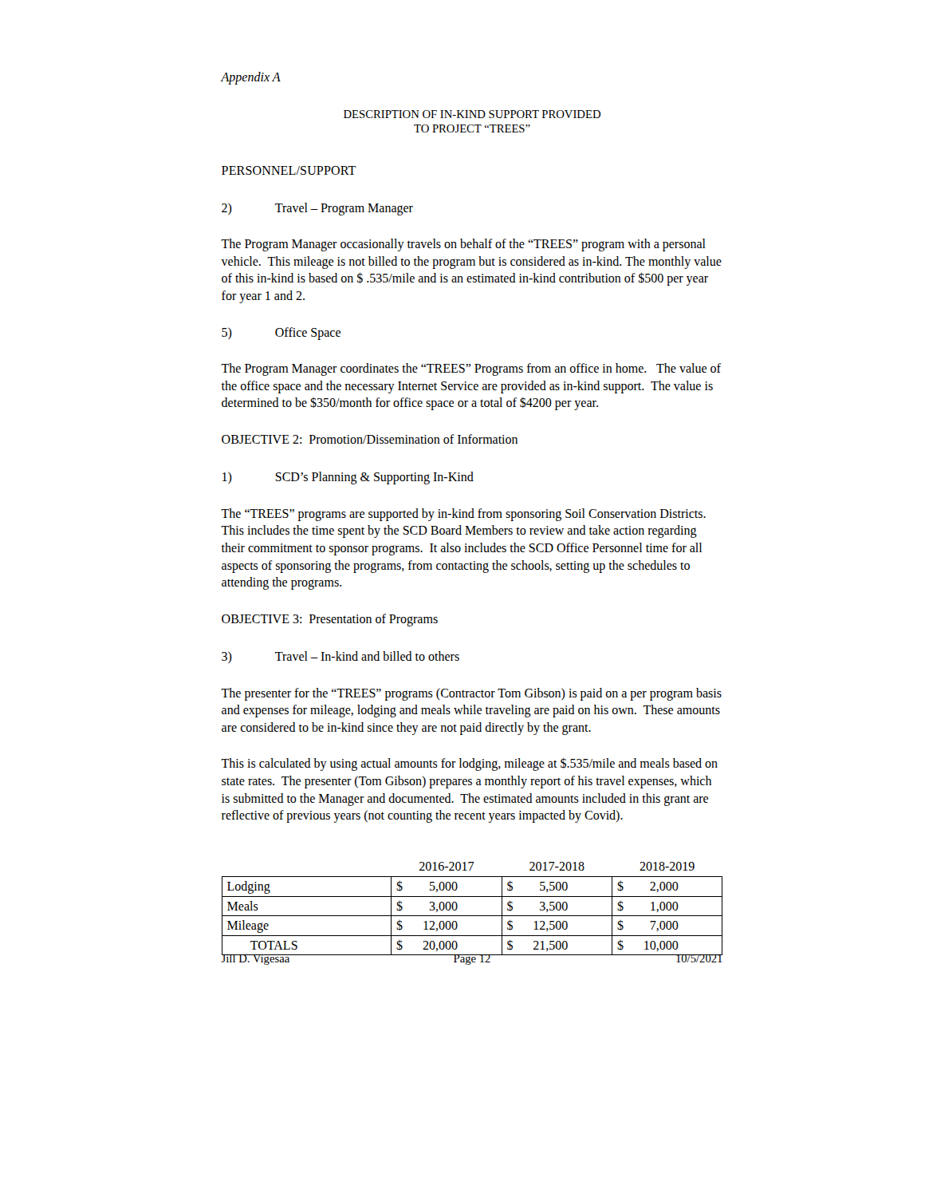Appendix A
DESCRIPTION OF IN-KIND SUPPORT PROVIDED TO PROJECT “TREES”
PERSONNEL/SUPPORT
2) Travel – Program Manager
The Program Manager occasionally travels on behalf of the “TREES” program with a personal vehicle. This mileage is not billed to the program but is considered as in-kind. The monthly value of this in-kind is based on $ .535/mile and is an estimated in-kind contribution of $500 per year for year 1 and 2.
5) Office Space
The Program Manager coordinates the “TREES” Programs from an office in home. The value of the office space and the necessary Internet Service are provided as in-kind support. The value is determined to be $350/month for office space or a total of $4200 per year.
OBJECTIVE 2: Promotion/Dissemination of Information
1) SCD’s Planning & Supporting In-Kind
The “TREES” programs are supported by in-kind from sponsoring Soil Conservation Districts. This includes the time spent by the SCD Board Members to review and take action regarding their commitment to sponsor programs. It also includes the SCD Office Personnel time for all aspects of sponsoring the programs, from contacting the schools, setting up the schedules to attending the programs.
OBJECTIVE 3: Presentation of Programs
3) Travel – In-kind and billed to others
The presenter for the “TREES” programs (Contractor Tom Gibson) is paid on a per program basis and expenses for mileage, lodging and meals while traveling are paid on his own. These amounts are considered to be in-kind since they are not paid directly by the grant.
This is calculated by using actual amounts for lodging, mileage at $.535/mile and meals based on state rates. The presenter (Tom Gibson) prepares a monthly report of his travel expenses, which is submitted to the Manager and documented. The estimated amounts included in this grant are reflective of previous years (not counting the recent years impacted by Covid).
| | 2016-2017 | 2017-2018 | 2018-2019 |
| --- | --- | --- | --- |
| Lodging | $ 5,000 | $ 5,500 | $ 2,000 |
| Meals | $ 3,000 | $ 3,500 | $ 1,000 |
| Mileage | $ 12,000 | $ 12,500 | $ 7,000 |
| TOTALS | $ 20,000 | $ 21,500 | $ 10,000 |
Jill D. Vigesaa
Page 12
10/5/2021